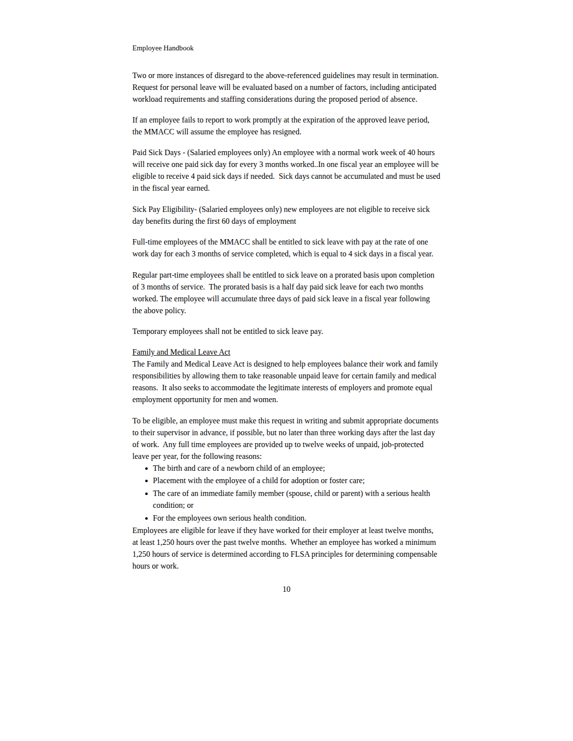Employee Handbook
Two or more instances of disregard to the above-referenced guidelines may result in termination. Request for personal leave will be evaluated based on a number of factors, including anticipated workload requirements and staffing considerations during the proposed period of absence.
If an employee fails to report to work promptly at the expiration of the approved leave period, the MMACC will assume the employee has resigned.
Paid Sick Days - (Salaried employees only) An employee with a normal work week of 40 hours will receive one paid sick day for every 3 months worked..In one fiscal year an employee will be eligible to receive 4 paid sick days if needed. Sick days cannot be accumulated and must be used in the fiscal year earned.
Sick Pay Eligibility- (Salaried employees only) new employees are not eligible to receive sick day benefits during the first 60 days of employment
Full-time employees of the MMACC shall be entitled to sick leave with pay at the rate of one work day for each 3 months of service completed, which is equal to 4 sick days in a fiscal year.
Regular part-time employees shall be entitled to sick leave on a prorated basis upon completion of 3 months of service. The prorated basis is a half day paid sick leave for each two months worked. The employee will accumulate three days of paid sick leave in a fiscal year following the above policy.
Temporary employees shall not be entitled to sick leave pay.
Family and Medical Leave Act
The Family and Medical Leave Act is designed to help employees balance their work and family responsibilities by allowing them to take reasonable unpaid leave for certain family and medical reasons. It also seeks to accommodate the legitimate interests of employers and promote equal employment opportunity for men and women.
To be eligible, an employee must make this request in writing and submit appropriate documents to their supervisor in advance, if possible, but no later than three working days after the last day of work. Any full time employees are provided up to twelve weeks of unpaid, job-protected leave per year, for the following reasons:
The birth and care of a newborn child of an employee;
Placement with the employee of a child for adoption or foster care;
The care of an immediate family member (spouse, child or parent) with a serious health condition; or
For the employees own serious health condition.
Employees are eligible for leave if they have worked for their employer at least twelve months, at least 1,250 hours over the past twelve months. Whether an employee has worked a minimum 1,250 hours of service is determined according to FLSA principles for determining compensable hours or work.
10